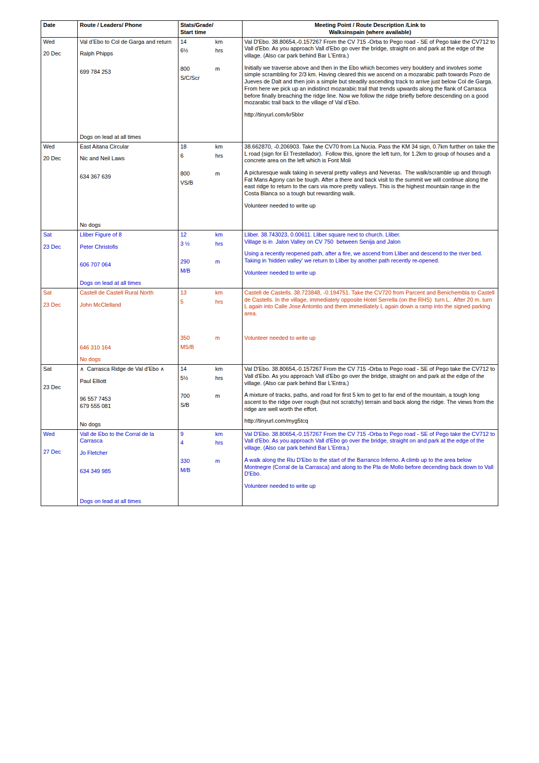| Date | Route / Leaders/ Phone | Stats/Grade/ Start time | Meeting Point / Route Description /Link to Walksinspain (where available) |
| --- | --- | --- | --- |
| Wed 20 Dec | Val d’Ebo to Col de Garga and return Ralph Phipps 699 784 253 Dogs on lead at all times | / 14 / km / / 6½ / hrs / / 800 / m / / S/C/Scr / / | Val D'Ebo. 38.80654,-0.157267 From the CV 715 -Orba to Pego road - SE of Pego take the CV712 to Vall d'Ebo. As you approach Vall d'Ebo go over the bridge, straight on and park at the edge of the village. (Also car park behind Bar L'Entra.) Initially we traverse above and then in the Ebo which becomes very bouldery and involves some simple scrambling for 2/3 km. Having cleared this we ascend on a mozarabic path towards Pozo de Jueves de Dalt and then join a simple but steadily ascending track to arrive just below Col de Garga. From here we pick up an indistinct mozarabic trail that trends upwards along the flank of Carrasca before finally breaching the ridge line. Now we follow the ridge briefly before descending on a good mozarabic trail back to the village of Val d’Ebo. http://tinyurl.com/kr5blxr |
| Wed 20 Dec | East Aitana Circular Nic and Neil Laws 634 367 639 No dogs | / 18 / km / / 6 / hrs / / 800 / m / / VS/B / / | 38.662870, -0.206903. Take the CV70 from La Nucia. Pass the KM 34 sign, 0.7km further on take the L road (sign for El Trestellador). Follow this, ignore the left turn, for 1.2km to group of houses and a concrete area on the left which is Font Moli A picturesque walk taking in several pretty valleys and Neveras. The walk/scramble up and through Fat Mans Agony can be tough. After a there and back visit to the summit we will continue along the east ridge to return to the cars via more pretty valleys. This is the highest mountain range in the Costa Blanca so a tough but rewarding walk. Volunteer needed to write up |
| Sat 23 Dec | Lliber Figure of 8 Peter Christofis 606 707 064 Dogs on lead at all times | / 12 / km / / 3 ½ / hrs / / 290 / m / / M/B / / | Lliber. 38.743023, 0.00611. Lliber square next to church. Lliber. Village is in Jalon Valley on CV 750 between Senija and Jalon Using a recently reopened path, after a fire, we ascend from Lliber and descend to the river bed. Taking in 'hidden valley' we return to Lliber by another path recently re-opened. Volunteer needed to write up |
| Sat 23 Dec | Castell de Castell Rural North John McClelland 646 310 164 No dogs | / 13 / km / / 5 / hrs / / 350 / m / / MS/B / / | Castell de Castells. 38.723848, -0.194751. Take the CV720 from Parcent and Benichembla to Castell de Castells. In the village, immediately opposite Hotel Serrella (on the RHS) turn L. After 20 m. turn L again into Calle Jose Antontio and them immediately L again down a ramp into the signed parking area. Volunteer needed to write up |
| Sat 23 Dec | ∧ Carrasca Ridge de Val d’Ebo ∧ Paul Elliott 96 557 7453 679 555 081 No dogs | / 14 / km / / 5½ / hrs / / 700 / m / / S/B / / | Val D'Ebo. 38.80654,-0.157267 From the CV 715 -Orba to Pego road - SE of Pego take the CV712 to Vall d'Ebo. As you approach Vall d'Ebo go over the bridge, straight on and park at the edge of the village. (Also car park behind Bar L'Entra.) A mixture of tracks, paths, and road for first 5 km to get to far end of the mountain, a tough long ascent to the ridge over rough (but not scratchy) terrain and back along the ridge. The views from the ridge are well worth the effort. http://tinyurl.com/myg5tcq |
| Wed 27 Dec | Vall de Ebo to the Corral de la Carrasca Jo Fletcher 634 349 985 Dogs on lead at all times | / 9 / km / / 4 / hrs / / 330 / m / / M/B / / | Val D'Ebo. 38.80654,-0.157267 From the CV 715 -Orba to Pego road - SE of Pego take the CV712 to Vall d'Ebo. As you approach Vall d'Ebo go over the bridge, straight on and park at the edge of the village. (Also car park behind Bar L'Entra.) A walk along the Riu D'Ebo to the start of the Barranco Inferno. A climb up to the area below Montnegre (Corral de la Carrasca) and along to the Pla de Mollo before decending back down to Vall D'Ebo. Volunteer needed to write up |